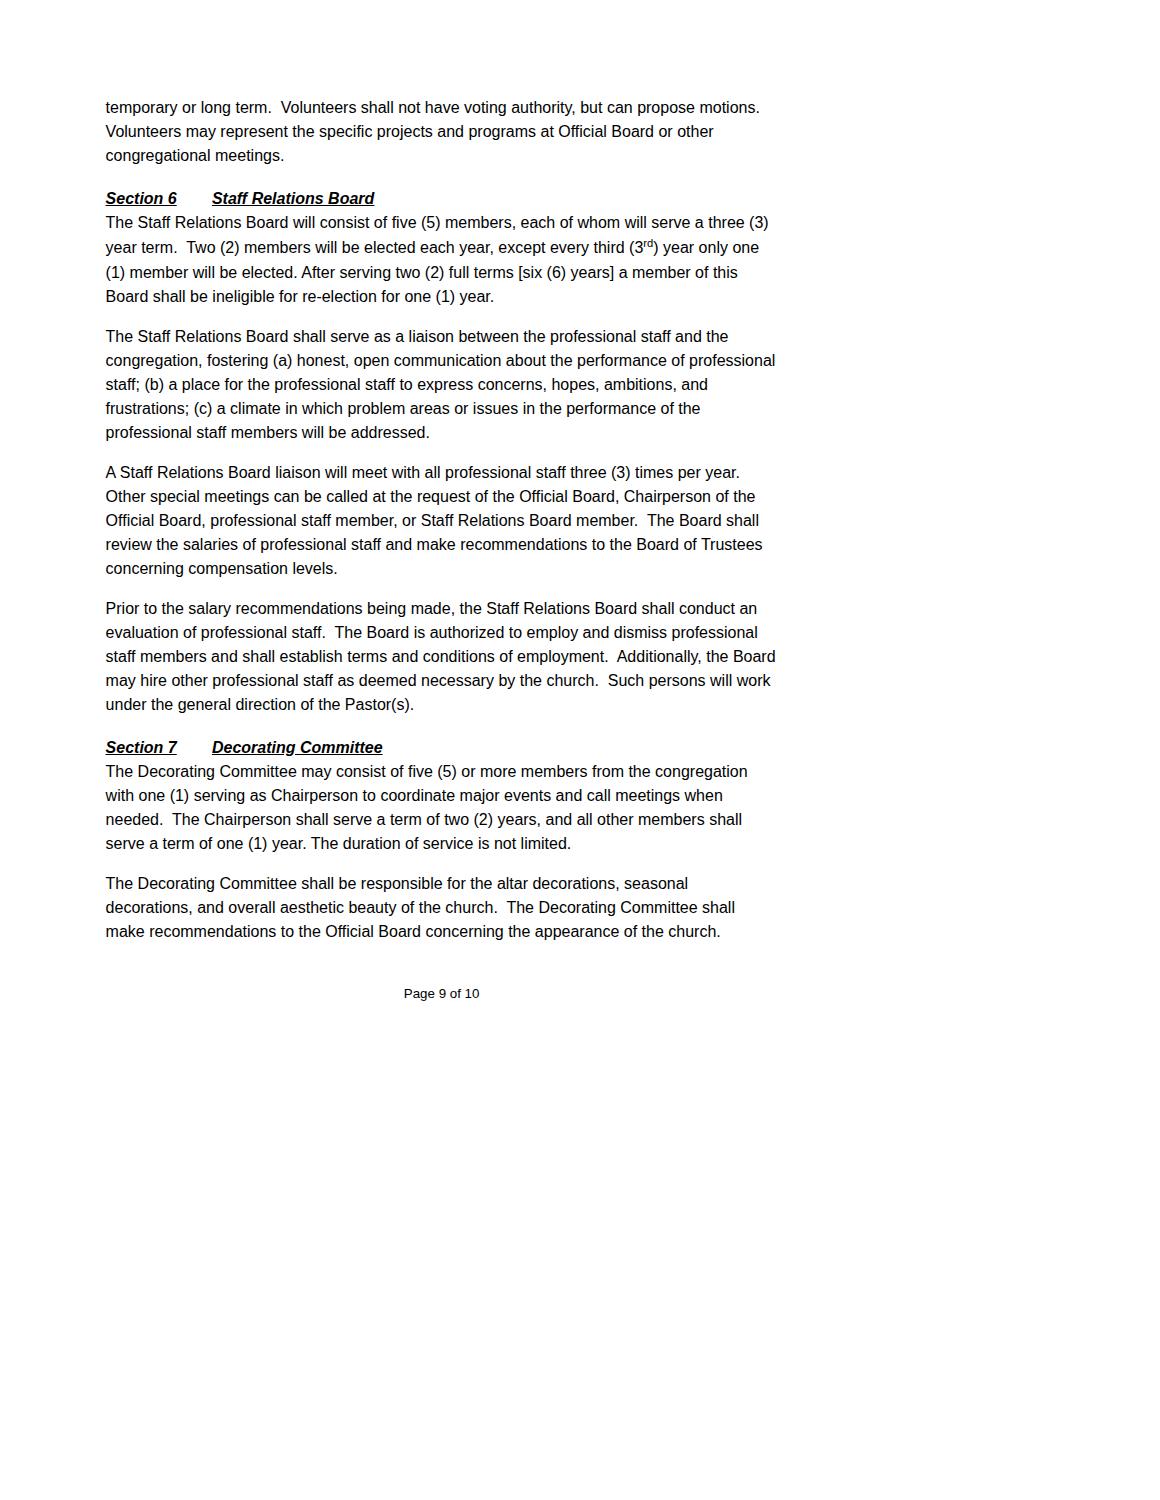temporary or long term. Volunteers shall not have voting authority, but can propose motions. Volunteers may represent the specific projects and programs at Official Board or other congregational meetings.
Section 6 Staff Relations Board
The Staff Relations Board will consist of five (5) members, each of whom will serve a three (3) year term. Two (2) members will be elected each year, except every third (3rd) year only one (1) member will be elected. After serving two (2) full terms [six (6) years] a member of this Board shall be ineligible for re-election for one (1) year.
The Staff Relations Board shall serve as a liaison between the professional staff and the congregation, fostering (a) honest, open communication about the performance of professional staff; (b) a place for the professional staff to express concerns, hopes, ambitions, and frustrations; (c) a climate in which problem areas or issues in the performance of the professional staff members will be addressed.
A Staff Relations Board liaison will meet with all professional staff three (3) times per year. Other special meetings can be called at the request of the Official Board, Chairperson of the Official Board, professional staff member, or Staff Relations Board member. The Board shall review the salaries of professional staff and make recommendations to the Board of Trustees concerning compensation levels.
Prior to the salary recommendations being made, the Staff Relations Board shall conduct an evaluation of professional staff. The Board is authorized to employ and dismiss professional staff members and shall establish terms and conditions of employment. Additionally, the Board may hire other professional staff as deemed necessary by the church. Such persons will work under the general direction of the Pastor(s).
Section 7 Decorating Committee
The Decorating Committee may consist of five (5) or more members from the congregation with one (1) serving as Chairperson to coordinate major events and call meetings when needed. The Chairperson shall serve a term of two (2) years, and all other members shall serve a term of one (1) year. The duration of service is not limited.
The Decorating Committee shall be responsible for the altar decorations, seasonal decorations, and overall aesthetic beauty of the church. The Decorating Committee shall make recommendations to the Official Board concerning the appearance of the church.
Page 9 of 10